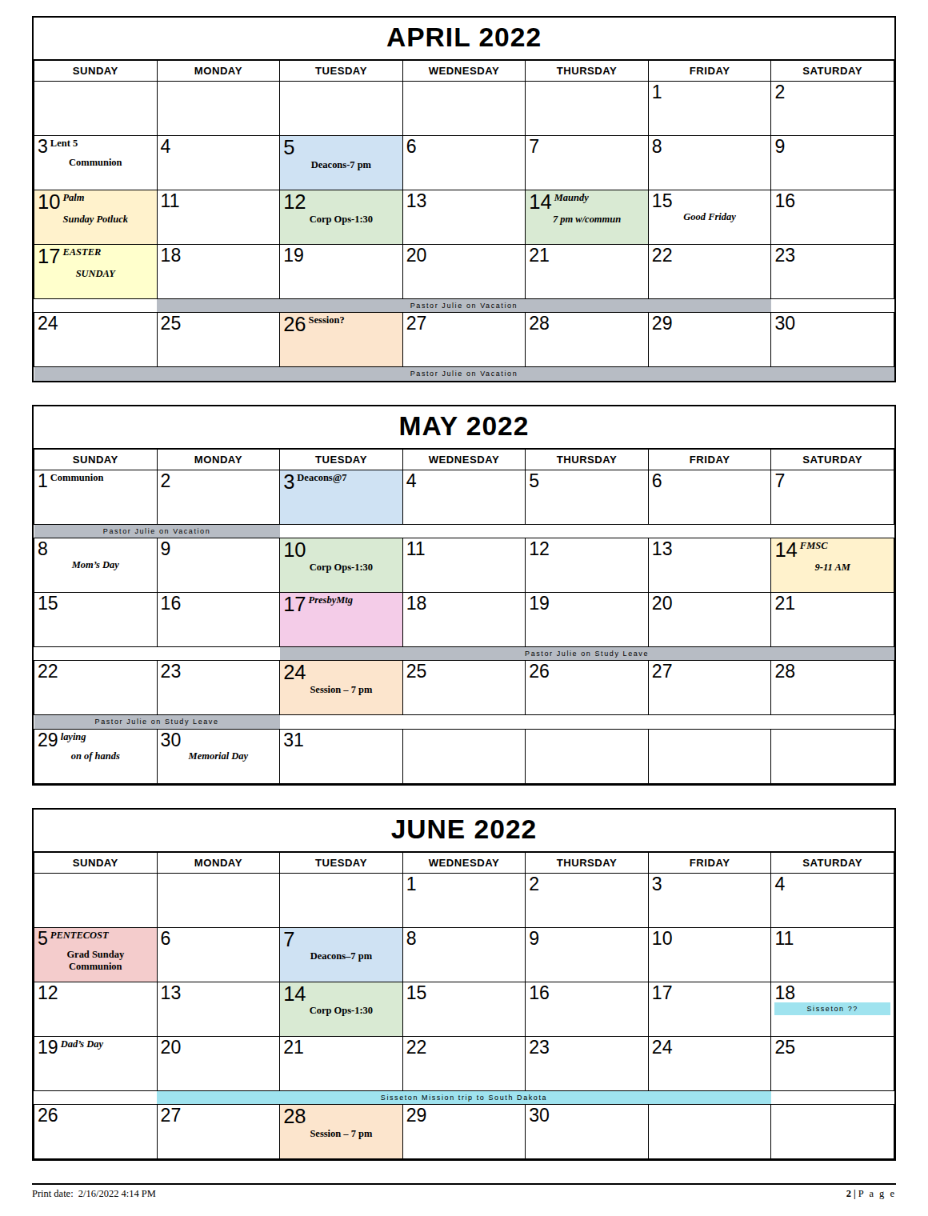April 2022
| Sunday | Monday | Tuesday | Wednesday | Thursday | Friday | Saturday |
| --- | --- | --- | --- | --- | --- | --- |
| | | | | | 1 | 2 |
| 3 Lent 5 Communion | 4 | 5 Deacons-7 pm | 6 | 7 | 8 | 9 |
| 10 Palm Sunday Potluck | 11 | 12 Corp Ops-1:30 | 13 | 14 Maundy 7 pm w/commun | 15 Good Friday | 16 |
| 17 EASTER SUNDAY | 18 | 19 | 20 | 21 | 22 | 23 |
| | Pastor Julie on Vacation | |
| 24 | 25 | 26 Session? | 27 | 28 | 29 | 30 |
| Pastor Julie on Vacation |
May 2022
| Sunday | Monday | Tuesday | Wednesday | Thursday | Friday | Saturday |
| --- | --- | --- | --- | --- | --- | --- |
| 1 Communion | 2 | 3 Deacons@7 | 4 | 5 | 6 | 7 |
| Pastor Julie on Vacation | | | | | |
| 8 Mom’s Day | 9 | 10 Corp Ops-1:30 | 11 | 12 | 13 | 14 FMSC 9-11 AM |
| 15 | 16 | 17 PresbyMtg | 18 | 19 | 20 | 21 |
| | | Pastor Julie on Study Leave |
| 22 | 23 | 24 Session – 7 pm | 25 | 26 | 27 | 28 |
| Pastor Julie on Study Leave | | | | | |
| 29 laying on of hands | 30 Memorial Day | 31 | | | | |
June 2022
| Sunday | Monday | Tuesday | Wednesday | Thursday | Friday | Saturday |
| --- | --- | --- | --- | --- | --- | --- |
| | | | 1 | 2 | 3 | 4 |
| 5 PENTECOST Grad Sunday Communion | 6 | 7 Deacons–7 pm | 8 | 9 | 10 | 11 |
| 12 | 13 | 14 Corp Ops-1:30 | 15 | 16 | 17 | 18 Sisseton ?? |
| 19 Dad’s Day | 20 | 21 | 22 | 23 | 24 | 25 |
| | Sisseton Mission trip to South Dakota | |
| 26 | 27 | 28 Session – 7 pm | 29 | 30 | | |
Print date: 2/16/2022 4:14 PM 2 | P a g e